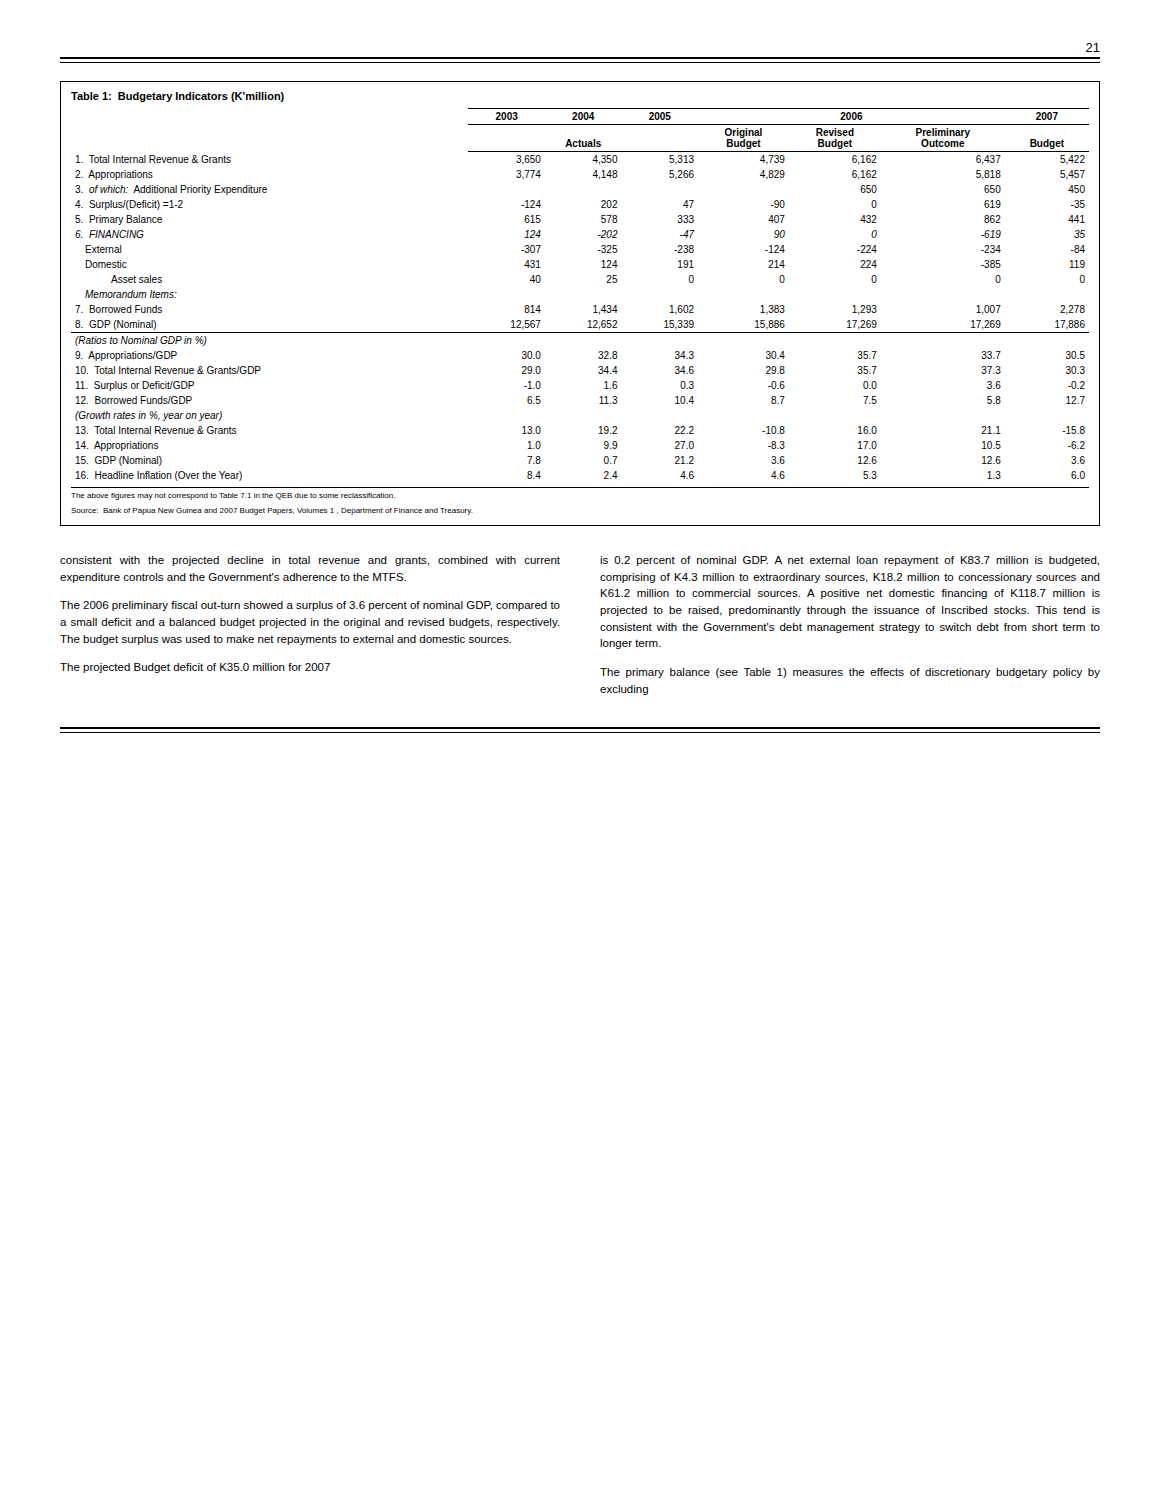21
Table 1: Budgetary Indicators (K'million)
| | 2003 | 2004 | 2005 | 2006 | 2007 |
| --- | --- | --- | --- | --- | --- |
| | Actuals | Original Budget | Revised Budget | Preliminary Outcome | Budget |
| 1. Total Internal Revenue & Grants | 3,650 | 4,350 | 5,313 | 4,739 | 6,162 | 6,437 | 5,422 |
| 2. Appropriations | 3,774 | 4,148 | 5,266 | 4,829 | 6,162 | 5,818 | 5,457 |
| 3. of which: Additional Priority Expenditure | | | | | 650 | 650 | 450 |
| 4. Surplus/(Deficit) =1-2 | -124 | 202 | 47 | -90 | 0 | 619 | -35 |
| 5. Primary Balance | 615 | 578 | 333 | 407 | 432 | 862 | 441 |
| 6. FINANCING | 124 | -202 | -47 | 90 | 0 | -619 | 35 |
| External | -307 | -325 | -238 | -124 | -224 | -234 | -84 |
| Domestic | 431 | 124 | 191 | 214 | 224 | -385 | 119 |
| Asset sales | 40 | 25 | 0 | 0 | 0 | 0 | 0 |
| Memorandum Items: | | | | | | | |
| 7. Borrowed Funds | 814 | 1,434 | 1,602 | 1,383 | 1,293 | 1,007 | 2,278 |
| 8. GDP (Nominal) | 12,567 | 12,652 | 15,339 | 15,886 | 17,269 | 17,269 | 17,886 |
| (Ratios to Nominal GDP in %) | | | | | | | |
| 9. Appropriations/GDP | 30.0 | 32.8 | 34.3 | 30.4 | 35.7 | 33.7 | 30.5 |
| 10. Total Internal Revenue & Grants/GDP | 29.0 | 34.4 | 34.6 | 29.8 | 35.7 | 37.3 | 30.3 |
| 11. Surplus or Deficit/GDP | -1.0 | 1.6 | 0.3 | -0.6 | 0.0 | 3.6 | -0.2 |
| 12. Borrowed Funds/GDP | 6.5 | 11.3 | 10.4 | 8.7 | 7.5 | 5.8 | 12.7 |
| (Growth rates in %, year on year) | | | | | | | |
| 13. Total Internal Revenue & Grants | 13.0 | 19.2 | 22.2 | -10.8 | 16.0 | 21.1 | -15.8 |
| 14. Appropriations | 1.0 | 9.9 | 27.0 | -8.3 | 17.0 | 10.5 | -6.2 |
| 15. GDP (Nominal) | 7.8 | 0.7 | 21.2 | 3.6 | 12.6 | 12.6 | 3.6 |
| 16. Headline Inflation (Over the Year) | 8.4 | 2.4 | 4.6 | 4.6 | 5.3 | 1.3 | 6.0 |
The above figures may not correspond to Table 7.1 in the QEB due to some reclassification.
Source: Bank of Papua New Guinea and 2007 Budget Papers, Volumes 1 , Department of Finance and Treasury.
consistent with the projected decline in total revenue and grants, combined with current expenditure controls and the Government's adherence to the MTFS.
The 2006 preliminary fiscal out-turn showed a surplus of 3.6 percent of nominal GDP, compared to a small deficit and a balanced budget projected in the original and revised budgets, respectively. The budget surplus was used to make net repayments to external and domestic sources.
The projected Budget deficit of K35.0 million for 2007
is 0.2 percent of nominal GDP. A net external loan repayment of K83.7 million is budgeted, comprising of K4.3 million to extraordinary sources, K18.2 million to concessionary sources and K61.2 million to commercial sources. A positive net domestic financing of K118.7 million is projected to be raised, predominantly through the issuance of Inscribed stocks. This tend is consistent with the Government's debt management strategy to switch debt from short term to longer term.
The primary balance (see Table 1) measures the effects of discretionary budgetary policy by excluding